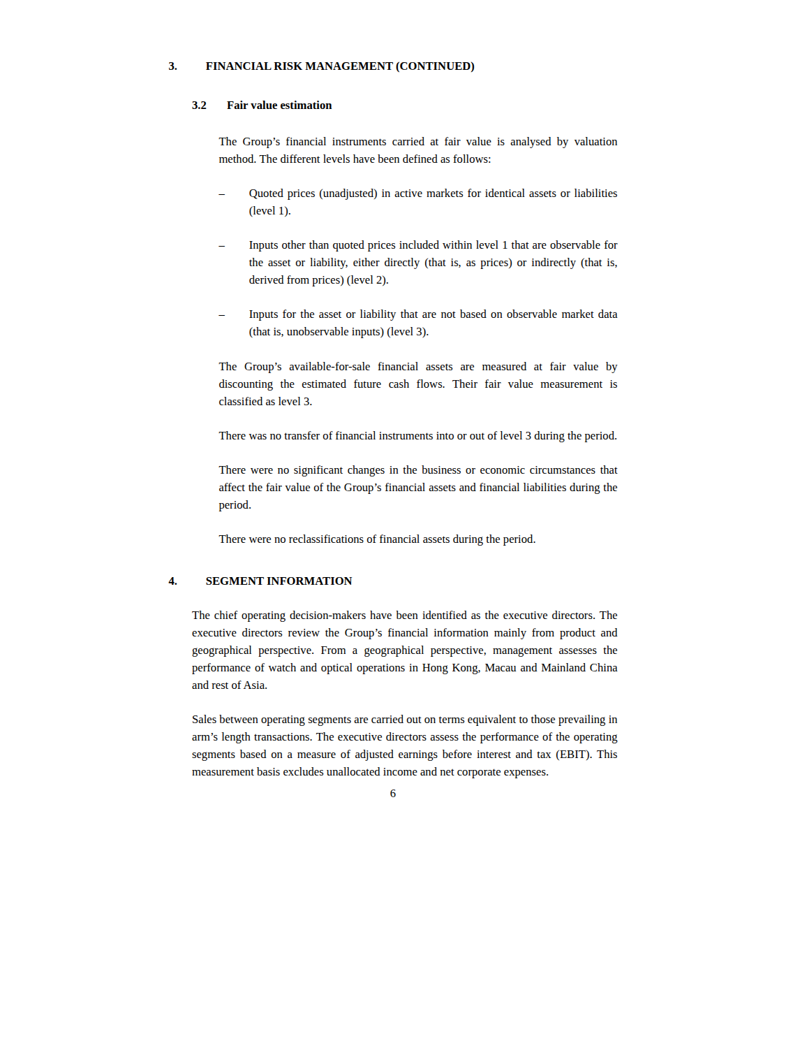3. Financial Risk Management (Continued)
3.2 Fair value estimation
The Group’s financial instruments carried at fair value is analysed by valuation method. The different levels have been defined as follows:
Quoted prices (unadjusted) in active markets for identical assets or liabilities (level 1).
Inputs other than quoted prices included within level 1 that are observable for the asset or liability, either directly (that is, as prices) or indirectly (that is, derived from prices) (level 2).
Inputs for the asset or liability that are not based on observable market data (that is, unobservable inputs) (level 3).
The Group’s available-for-sale financial assets are measured at fair value by discounting the estimated future cash flows. Their fair value measurement is classified as level 3.
There was no transfer of financial instruments into or out of level 3 during the period.
There were no significant changes in the business or economic circumstances that affect the fair value of the Group’s financial assets and financial liabilities during the period.
There were no reclassifications of financial assets during the period.
4. Segment Information
The chief operating decision-makers have been identified as the executive directors. The executive directors review the Group’s financial information mainly from product and geographical perspective. From a geographical perspective, management assesses the performance of watch and optical operations in Hong Kong, Macau and Mainland China and rest of Asia.
Sales between operating segments are carried out on terms equivalent to those prevailing in arm’s length transactions. The executive directors assess the performance of the operating segments based on a measure of adjusted earnings before interest and tax (EBIT). This measurement basis excludes unallocated income and net corporate expenses.
6